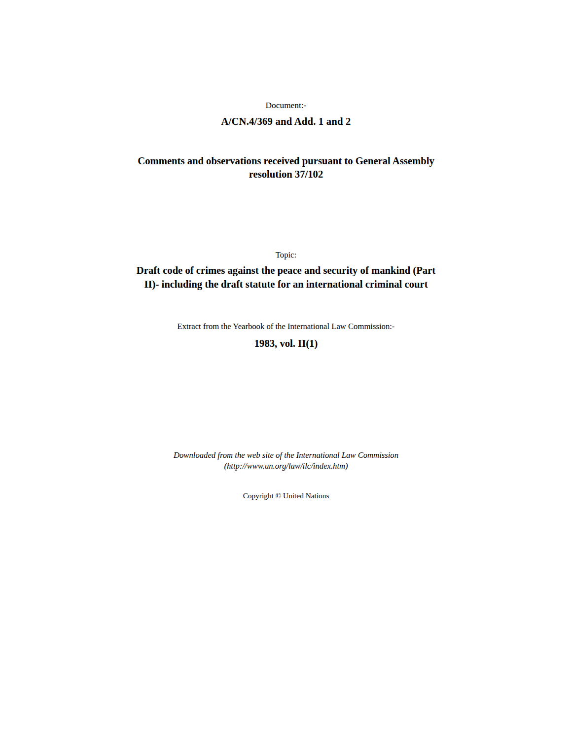Document:-
A/CN.4/369 and Add. 1 and 2
Comments and observations received pursuant to General Assembly resolution 37/102
Topic:
Draft code of crimes against the peace and security of mankind (Part II)- including the draft statute for an international criminal court
Extract from the Yearbook of the International Law Commission:-
1983, vol. II(1)
Downloaded from the web site of the International Law Commission
(http://www.un.org/law/ilc/index.htm)
Copyright © United Nations